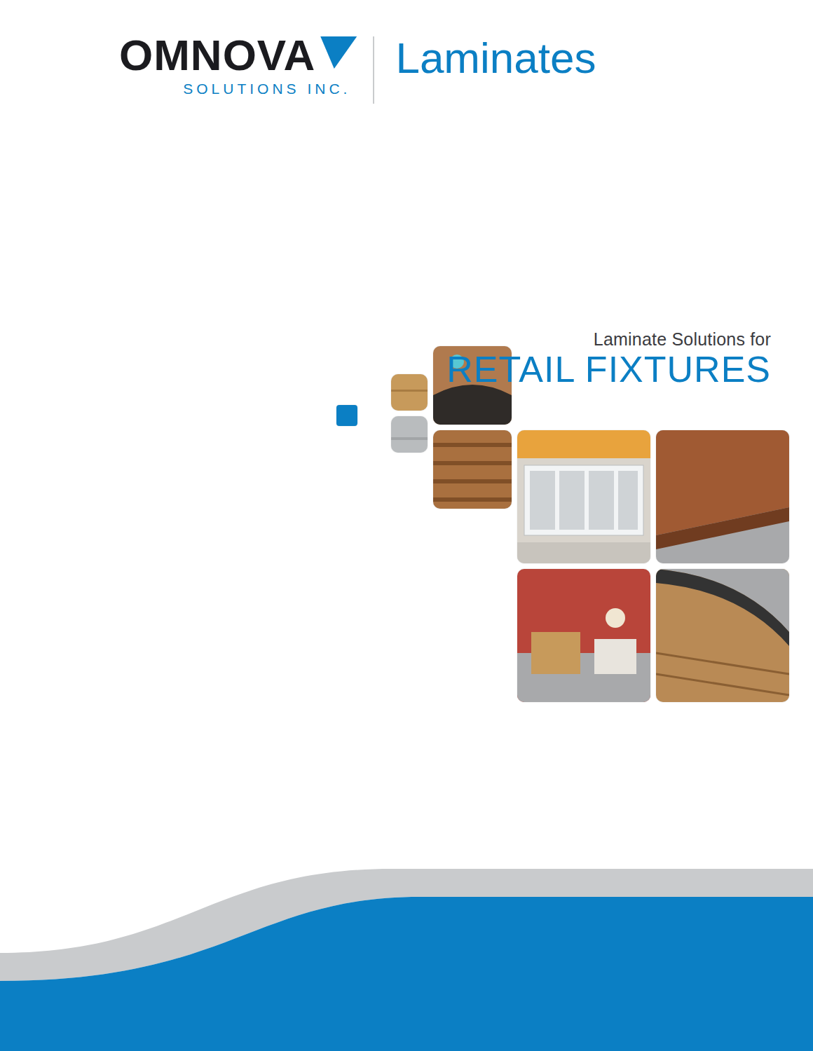OMNOVA
SOLUTIONS INC.
Laminates
Laminate Solutions for
RETAIL FIXTURES